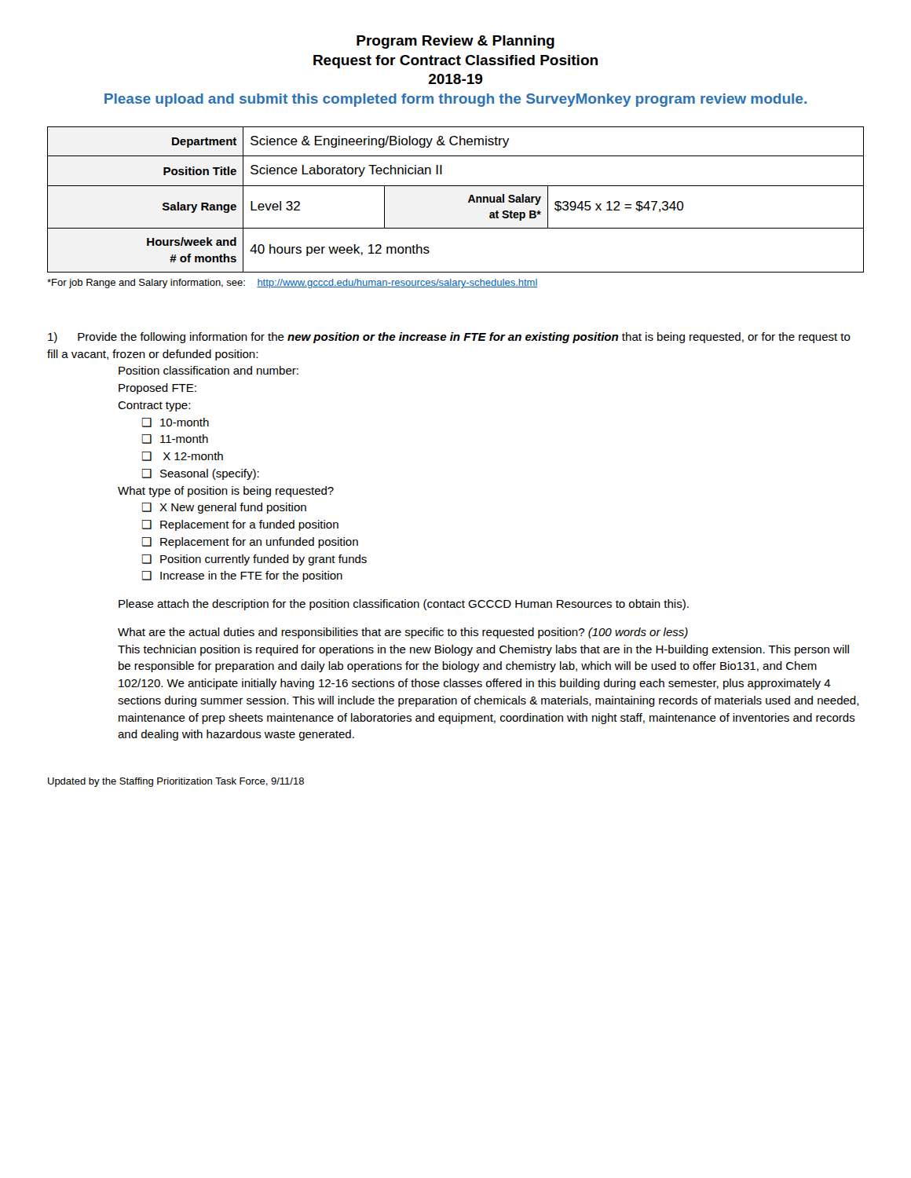Program Review & Planning
Request for Contract Classified Position
2018-19
Please upload and submit this completed form through the SurveyMonkey program review module.
| Department | Science & Engineering/Biology & Chemistry |
| Position Title | Science Laboratory Technician II |
| Salary Range | Level 32 | Annual Salary at Step B* | $3945 x 12 = $47,340 |
| Hours/week and # of months | 40 hours per week, 12 months |
*For job Range and Salary information, see: http://www.gcccd.edu/human-resources/salary-schedules.html
1) Provide the following information for the new position or the increase in FTE for an existing position that is being requested, or for the request to fill a vacant, frozen or defunded position:
Position classification and number:
Proposed FTE:
Contract type:
10-month
11-month
X 12-month
Seasonal (specify):
What type of position is being requested?
X New general fund position
Replacement for a funded position
Replacement for an unfunded position
Position currently funded by grant funds
Increase in the FTE for the position
Please attach the description for the position classification (contact GCCCD Human Resources to obtain this).
What are the actual duties and responsibilities that are specific to this requested position? (100 words or less)
This technician position is required for operations in the new Biology and Chemistry labs that are in the H-building extension. This person will be responsible for preparation and daily lab operations for the biology and chemistry lab, which will be used to offer Bio131, and Chem 102/120. We anticipate initially having 12-16 sections of those classes offered in this building during each semester, plus approximately 4 sections during summer session. This will include the preparation of chemicals & materials, maintaining records of materials used and needed, maintenance of prep sheets maintenance of laboratories and equipment, coordination with night staff, maintenance of inventories and records and dealing with hazardous waste generated.
Updated by the Staffing Prioritization Task Force, 9/11/18